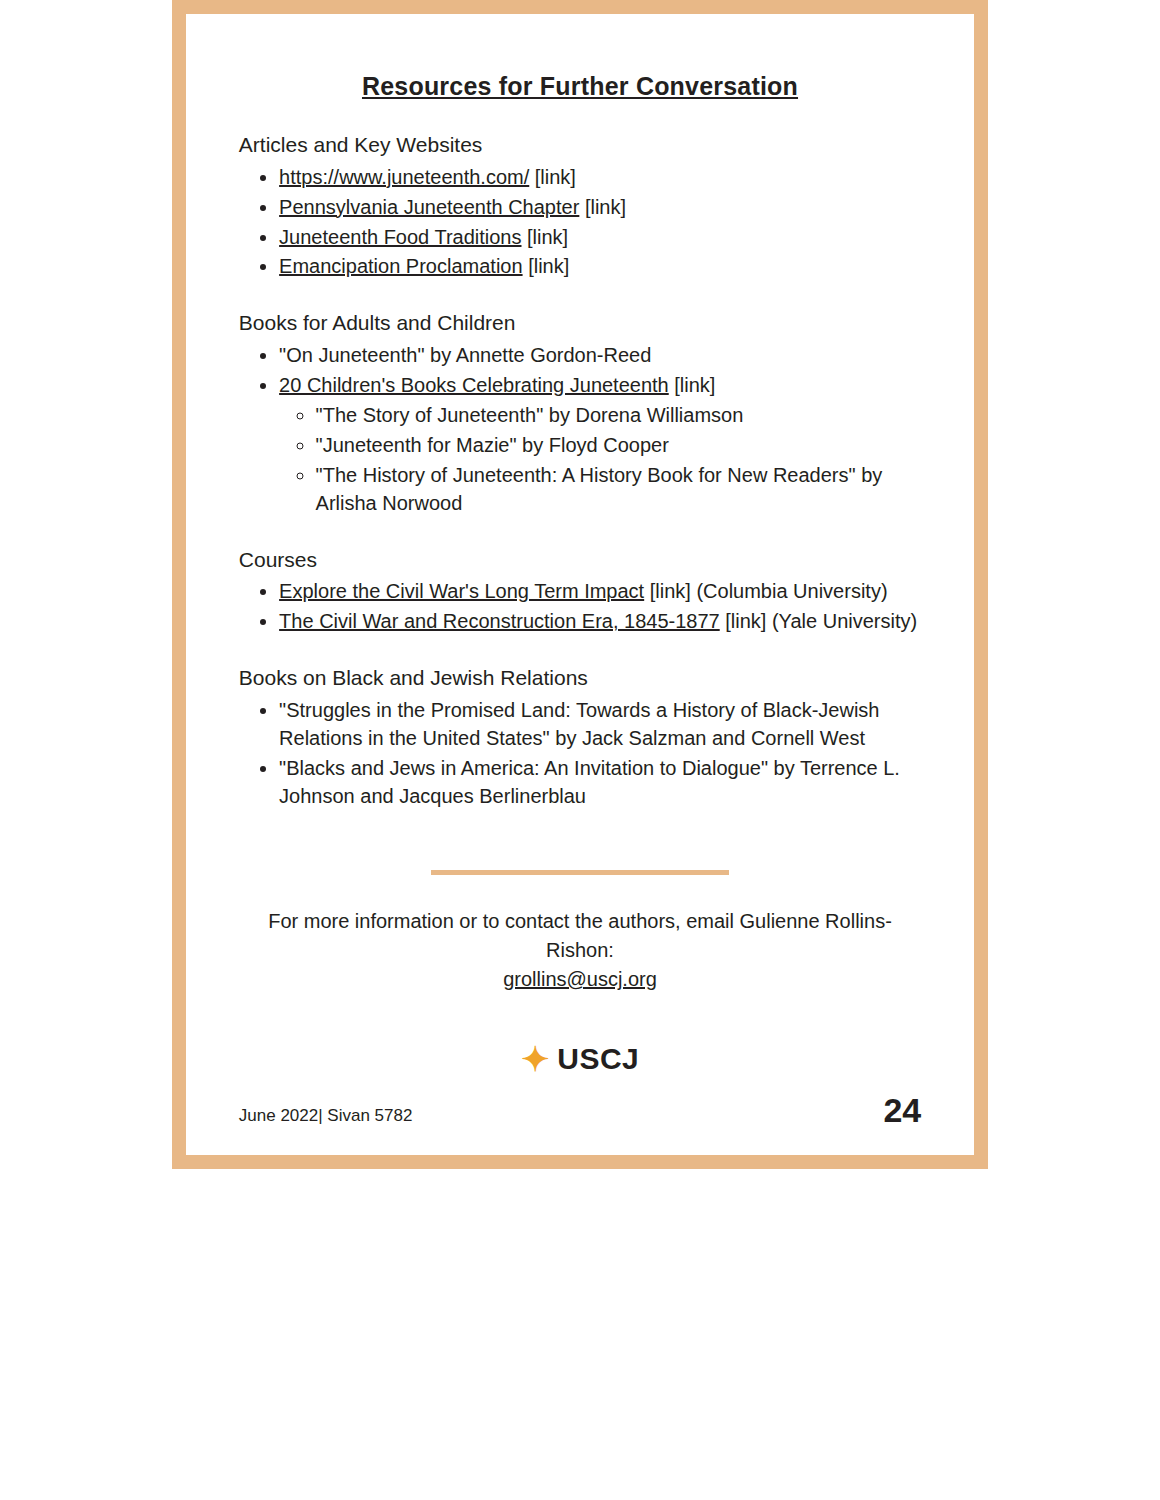Resources for Further Conversation
Articles and Key Websites
https://www.juneteenth.com/ [link]
Pennsylvania Juneteenth Chapter [link]
Juneteenth Food Traditions [link]
Emancipation Proclamation [link]
Books for Adults and Children
"On Juneteenth" by Annette Gordon-Reed
20 Children's Books Celebrating Juneteenth [link]
"The Story of Juneteenth" by Dorena Williamson
"Juneteenth for Mazie" by Floyd Cooper
"The History of Juneteenth: A History Book for New Readers" by Arlisha Norwood
Courses
Explore the Civil War's Long Term Impact [link] (Columbia University)
The Civil War and Reconstruction Era, 1845-1877 [link] (Yale University)
Books on Black and Jewish Relations
"Struggles in the Promised Land: Towards a History of Black-Jewish Relations in the United States" by Jack Salzman and Cornell West
"Blacks and Jews in America: An Invitation to Dialogue" by Terrence L. Johnson and Jacques Berlinerblau
For more information or to contact the authors, email Gulienne Rollins-Rishon:
grollins@uscj.org
✦USCJ
June 2022| Sivan 5782 24